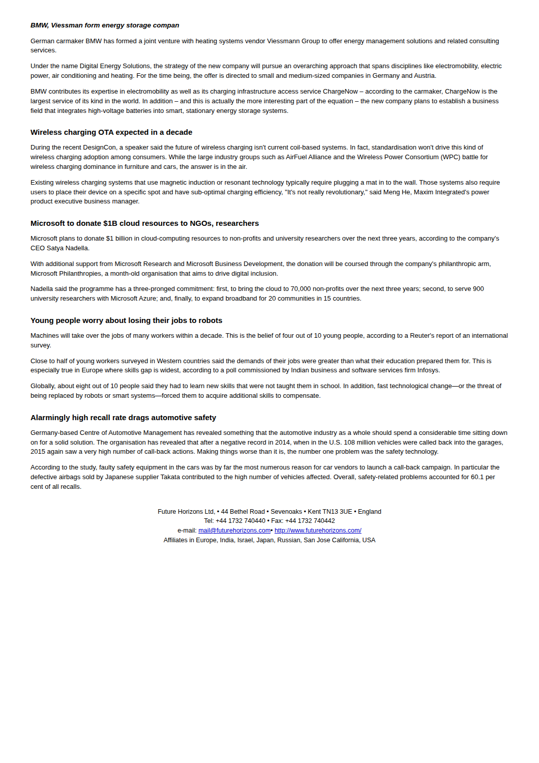BMW, Viessman form energy storage compan
German carmaker BMW has formed a joint venture with heating systems vendor Viessmann Group to offer energy management solutions and related consulting services.
Under the name Digital Energy Solutions, the strategy of the new company will pursue an overarching approach that spans disciplines like electromobility, electric power, air conditioning and heating. For the time being, the offer is directed to small and medium-sized companies in Germany and Austria.
BMW contributes its expertise in electromobility as well as its charging infrastructure access service ChargeNow – according to the carmaker, ChargeNow is the largest service of its kind in the world. In addition – and this is actually the more interesting part of the equation – the new company plans to establish a business field that integrates high-voltage batteries into smart, stationary energy storage systems.
Wireless charging OTA expected in a decade
During the recent DesignCon, a speaker said the future of wireless charging isn't current coil-based systems. In fact, standardisation won't drive this kind of wireless charging adoption among consumers. While the large industry groups such as AirFuel Alliance and the Wireless Power Consortium (WPC) battle for wireless charging dominance in furniture and cars, the answer is in the air.
Existing wireless charging systems that use magnetic induction or resonant technology typically require plugging a mat in to the wall. Those systems also require users to place their device on a specific spot and have sub-optimal charging efficiency, "It's not really revolutionary," said Meng He, Maxim Integrated's power product executive business manager.
Microsoft to donate $1B cloud resources to NGOs, researchers
Microsoft plans to donate $1 billion in cloud-computing resources to non-profits and university researchers over the next three years, according to the company's CEO Satya Nadella.
With additional support from Microsoft Research and Microsoft Business Development, the donation will be coursed through the company's philanthropic arm, Microsoft Philanthropies, a month-old organisation that aims to drive digital inclusion.
Nadella said the programme has a three-pronged commitment: first, to bring the cloud to 70,000 non-profits over the next three years; second, to serve 900 university researchers with Microsoft Azure; and, finally, to expand broadband for 20 communities in 15 countries.
Young people worry about losing their jobs to robots
Machines will take over the jobs of many workers within a decade. This is the belief of four out of 10 young people, according to a Reuter's report of an international survey.
Close to half of young workers surveyed in Western countries said the demands of their jobs were greater than what their education prepared them for. This is especially true in Europe where skills gap is widest, according to a poll commissioned by Indian business and software services firm Infosys.
Globally, about eight out of 10 people said they had to learn new skills that were not taught them in school. In addition, fast technological change—or the threat of being replaced by robots or smart systems—forced them to acquire additional skills to compensate.
Alarmingly high recall rate drags automotive safety
Germany-based Centre of Automotive Management has revealed something that the automotive industry as a whole should spend a considerable time sitting down on for a solid solution. The organisation has revealed that after a negative record in 2014, when in the U.S. 108 million vehicles were called back into the garages, 2015 again saw a very high number of call-back actions. Making things worse than it is, the number one problem was the safety technology.
According to the study, faulty safety equipment in the cars was by far the most numerous reason for car vendors to launch a call-back campaign. In particular the defective airbags sold by Japanese supplier Takata contributed to the high number of vehicles affected. Overall, safety-related problems accounted for 60.1 per cent of all recalls.
Future Horizons Ltd, • 44 Bethel Road • Sevenoaks • Kent TN13 3UE • England
Tel: +44 1732 740440 • Fax: +44 1732 740442
e-mail: mail@futurehorizons.com• http://www.futurehorizons.com/
Affiliates in Europe, India, Israel, Japan, Russian, San Jose California, USA